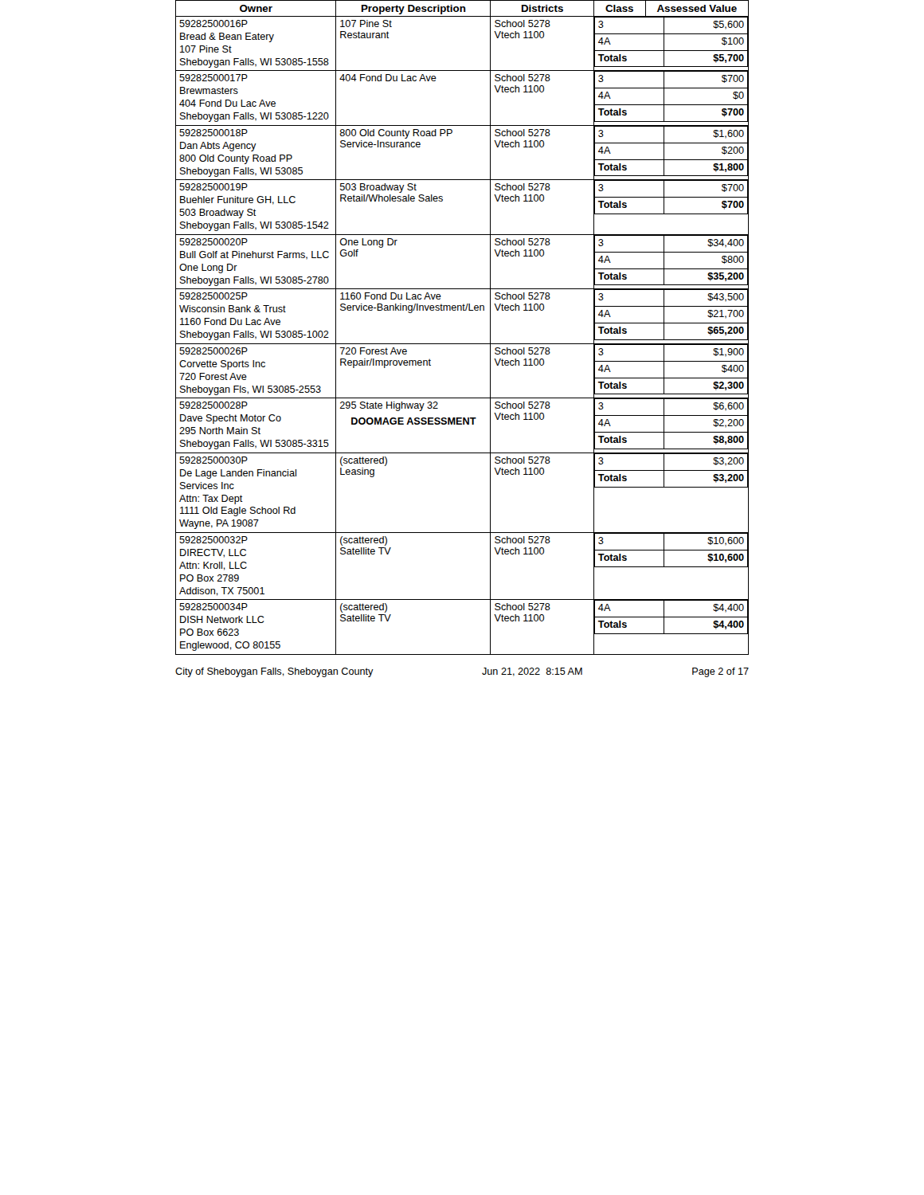| Owner | Property Description | Districts | Class | Assessed Value |
| --- | --- | --- | --- | --- |
| 59282500016P Bread & Bean Eatery 107 Pine St Sheboygan Falls, WI 53085-1558 | 107 Pine St Restaurant | School 5278 Vtech 1100 | / 3 / $5,600 / / 4A / $100 / / Totals / $5,700 / |
| 59282500017P Brewmasters 404 Fond Du Lac Ave Sheboygan Falls, WI 53085-1220 | 404 Fond Du Lac Ave | School 5278 Vtech 1100 | / 3 / $700 / / 4A / $0 / / Totals / $700 / |
| 59282500018P Dan Abts Agency 800 Old County Road PP Sheboygan Falls, WI 53085 | 800 Old County Road PP Service-Insurance | School 5278 Vtech 1100 | / 3 / $1,600 / / 4A / $200 / / Totals / $1,800 / |
| 59282500019P Buehler Funiture GH, LLC 503 Broadway St Sheboygan Falls, WI 53085-1542 | 503 Broadway St Retail/Wholesale Sales | School 5278 Vtech 1100 | / 3 / $700 / / Totals / $700 / |
| 59282500020P Bull Golf at Pinehurst Farms, LLC One Long Dr Sheboygan Falls, WI 53085-2780 | One Long Dr Golf | School 5278 Vtech 1100 | / 3 / $34,400 / / 4A / $800 / / Totals / $35,200 / |
| 59282500025P Wisconsin Bank & Trust 1160 Fond Du Lac Ave Sheboygan Falls, WI 53085-1002 | 1160 Fond Du Lac Ave Service-Banking/Investment/Len | School 5278 Vtech 1100 | / 3 / $43,500 / / 4A / $21,700 / / Totals / $65,200 / |
| 59282500026P Corvette Sports Inc 720 Forest Ave Sheboygan Fls, WI 53085-2553 | 720 Forest Ave Repair/Improvement | School 5278 Vtech 1100 | / 3 / $1,900 / / 4A / $400 / / Totals / $2,300 / |
| 59282500028P Dave Specht Motor Co 295 North Main St Sheboygan Falls, WI 53085-3315 | 295 State Highway 32 DOOMAGE ASSESSMENT | School 5278 Vtech 1100 | / 3 / $6,600 / / 4A / $2,200 / / Totals / $8,800 / |
| 59282500030P De Lage Landen Financial Services Inc Attn: Tax Dept 1111 Old Eagle School Rd Wayne, PA 19087 | (scattered) Leasing | School 5278 Vtech 1100 | / 3 / $3,200 / / Totals / $3,200 / |
| 59282500032P DIRECTV, LLC Attn: Kroll, LLC PO Box 2789 Addison, TX 75001 | (scattered) Satellite TV | School 5278 Vtech 1100 | / 3 / $10,600 / / Totals / $10,600 / |
| 59282500034P DISH Network LLC PO Box 6623 Englewood, CO 80155 | (scattered) Satellite TV | School 5278 Vtech 1100 | / 4A / $4,400 / / Totals / $4,400 / |
City of Sheboygan Falls, Sheboygan County Page 2 of 17
Jun 21, 2022 8:15 AM